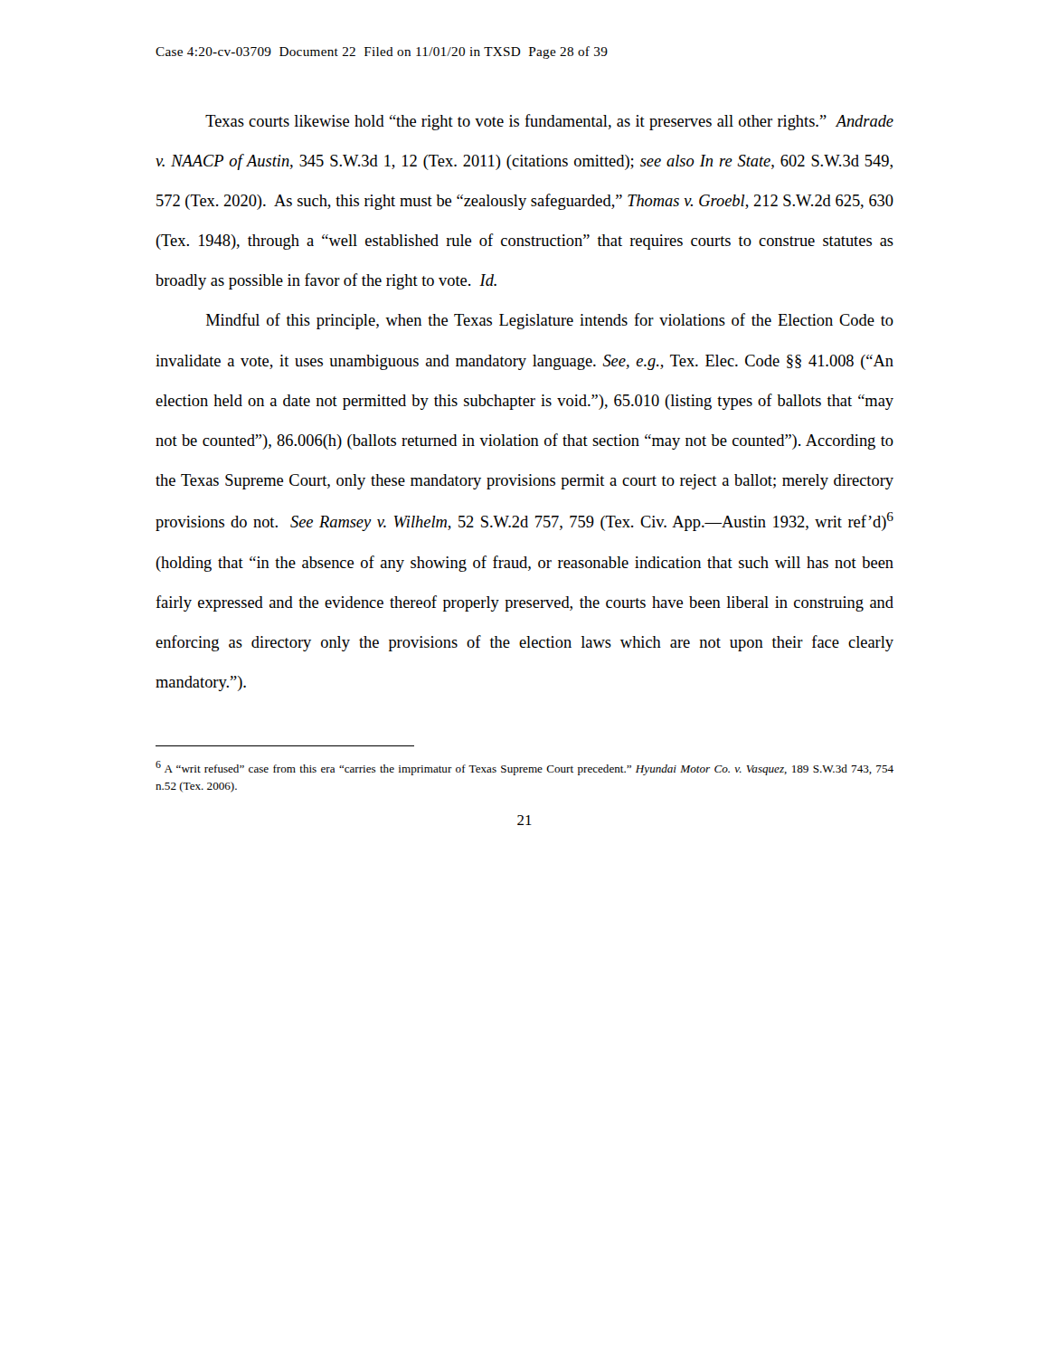Case 4:20-cv-03709 Document 22 Filed on 11/01/20 in TXSD Page 28 of 39
Texas courts likewise hold “the right to vote is fundamental, as it preserves all other rights.” Andrade v. NAACP of Austin, 345 S.W.3d 1, 12 (Tex. 2011) (citations omitted); see also In re State, 602 S.W.3d 549, 572 (Tex. 2020). As such, this right must be “zealously safeguarded,” Thomas v. Groebl, 212 S.W.2d 625, 630 (Tex. 1948), through a “well established rule of construction” that requires courts to construe statutes as broadly as possible in favor of the right to vote. Id.
Mindful of this principle, when the Texas Legislature intends for violations of the Election Code to invalidate a vote, it uses unambiguous and mandatory language. See, e.g., Tex. Elec. Code §§ 41.008 (“An election held on a date not permitted by this subchapter is void.”), 65.010 (listing types of ballots that “may not be counted”), 86.006(h) (ballots returned in violation of that section “may not be counted”). According to the Texas Supreme Court, only these mandatory provisions permit a court to reject a ballot; merely directory provisions do not. See Ramsey v. Wilhelm, 52 S.W.2d 757, 759 (Tex. Civ. App.—Austin 1932, writ ref’d)6 (holding that “in the absence of any showing of fraud, or reasonable indication that such will has not been fairly expressed and the evidence thereof properly preserved, the courts have been liberal in construing and enforcing as directory only the provisions of the election laws which are not upon their face clearly mandatory.”).
6 A “writ refused” case from this era “carries the imprimatur of Texas Supreme Court precedent.” Hyundai Motor Co. v. Vasquez, 189 S.W.3d 743, 754 n.52 (Tex. 2006).
21